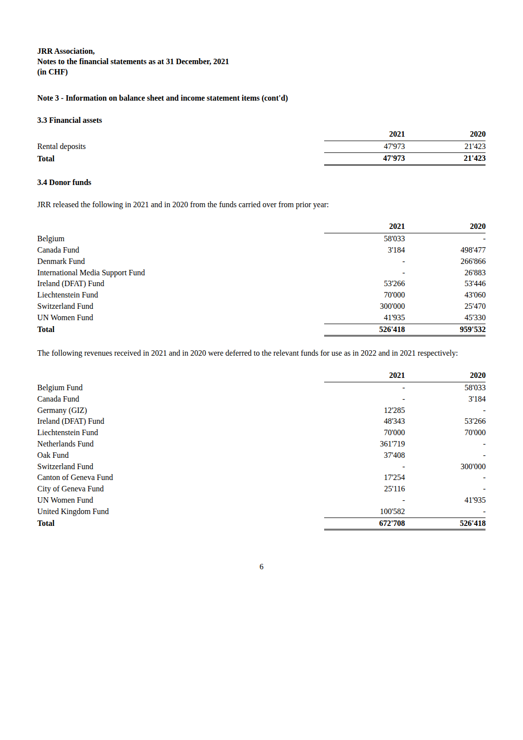JRR Association,
Notes to the financial statements as at 31 December, 2021
(in CHF)
Note 3 - Information on balance sheet and income statement items (cont'd)
3.3 Financial assets
| | 2021 | 2020 |
| --- | --- | --- |
| Rental deposits | 47'973 | 21'423 |
| Total | 47'973 | 21'423 |
3.4 Donor funds
JRR released the following in 2021 and in 2020 from the funds carried over from prior year:
| | 2021 | 2020 |
| --- | --- | --- |
| Belgium | 58'033 | - |
| Canada Fund | 3'184 | 498'477 |
| Denmark Fund | - | 266'866 |
| International Media Support Fund | - | 26'883 |
| Ireland (DFAT) Fund | 53'266 | 53'446 |
| Liechtenstein Fund | 70'000 | 43'060 |
| Switzerland Fund | 300'000 | 25'470 |
| UN Women Fund | 41'935 | 45'330 |
| Total | 526'418 | 959'532 |
The following revenues received in 2021 and in 2020 were deferred to the relevant funds for use as in 2022 and in 2021 respectively:
| | 2021 | 2020 |
| --- | --- | --- |
| Belgium Fund | - | 58'033 |
| Canada Fund | - | 3'184 |
| Germany (GIZ) | 12'285 | - |
| Ireland (DFAT) Fund | 48'343 | 53'266 |
| Liechtenstein Fund | 70'000 | 70'000 |
| Netherlands Fund | 361'719 | - |
| Oak Fund | 37'408 | - |
| Switzerland Fund | - | 300'000 |
| Canton of Geneva Fund | 17'254 | - |
| City of Geneva Fund | 25'116 | - |
| UN Women Fund | - | 41'935 |
| United Kingdom Fund | 100'582 | - |
| Total | 672'708 | 526'418 |
6